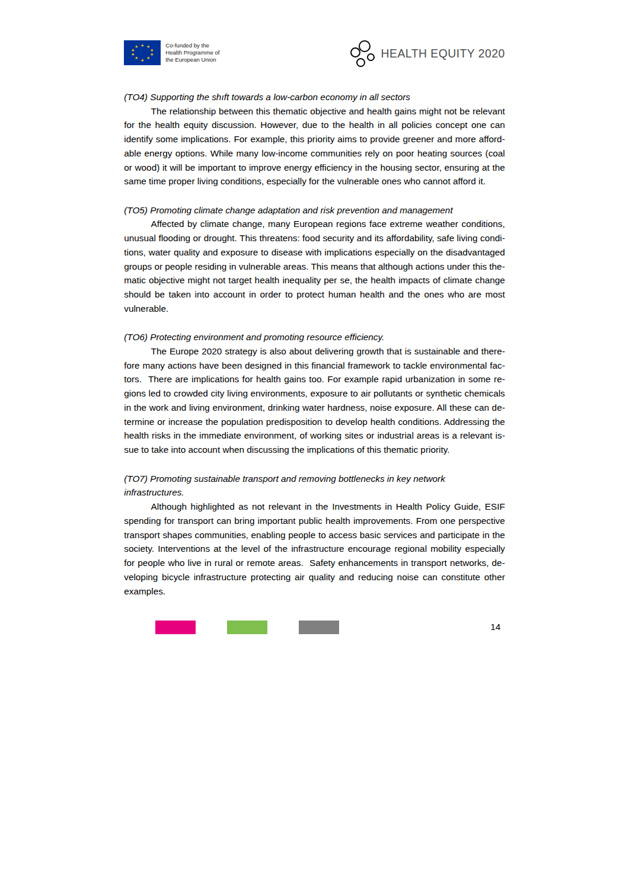★ ★ ★ ★ ★ ★ ★ ★ ★ ★
Co-funded by the
Health Programme of
the European Union
HEALTH EQUITY 2020
(TO4) Supporting the shıft towards a low-carbon economy in all sectors
The relationship between this thematic objective and health gains might not be relevant for the health equity discussion. However, due to the health in all policies concept one can identify some implications. For example, this priority aims to provide greener and more affordable energy options. While many low-income communities rely on poor heating sources (coal or wood) it will be important to improve energy efficiency in the housing sector, ensuring at the same time proper living conditions, especially for the vulnerable ones who cannot afford it.
(TO5) Promoting climate change adaptation and risk prevention and management
Affected by climate change, many European regions face extreme weather conditions, unusual flooding or drought. This threatens: food security and its affordability, safe living conditions, water quality and exposure to disease with implications especially on the disadvantaged groups or people residing in vulnerable areas. This means that although actions under this thematic objective might not target health inequality per se, the health impacts of climate change should be taken into account in order to protect human health and the ones who are most vulnerable.
(TO6) Protecting environment and promoting resource efficiency.
The Europe 2020 strategy is also about delivering growth that is sustainable and therefore many actions have been designed in this financial framework to tackle environmental factors. There are implications for health gains too. For example rapid urbanization in some regions led to crowded city living environments, exposure to air pollutants or synthetic chemicals in the work and living environment, drinking water hardness, noise exposure. All these can determine or increase the population predisposition to develop health conditions. Addressing the health risks in the immediate environment, of working sites or industrial areas is a relevant issue to take into account when discussing the implications of this thematic priority.
(TO7) Promoting sustainable transport and removing bottlenecks in key network infrastructures.
Although highlighted as not relevant in the Investments in Health Policy Guide, ESIF spending for transport can bring important public health improvements. From one perspective transport shapes communities, enabling people to access basic services and participate in the society. Interventions at the level of the infrastructure encourage regional mobility especially for people who live in rural or remote areas. Safety enhancements in transport networks, developing bicycle infrastructure protecting air quality and reducing noise can constitute other examples.
14